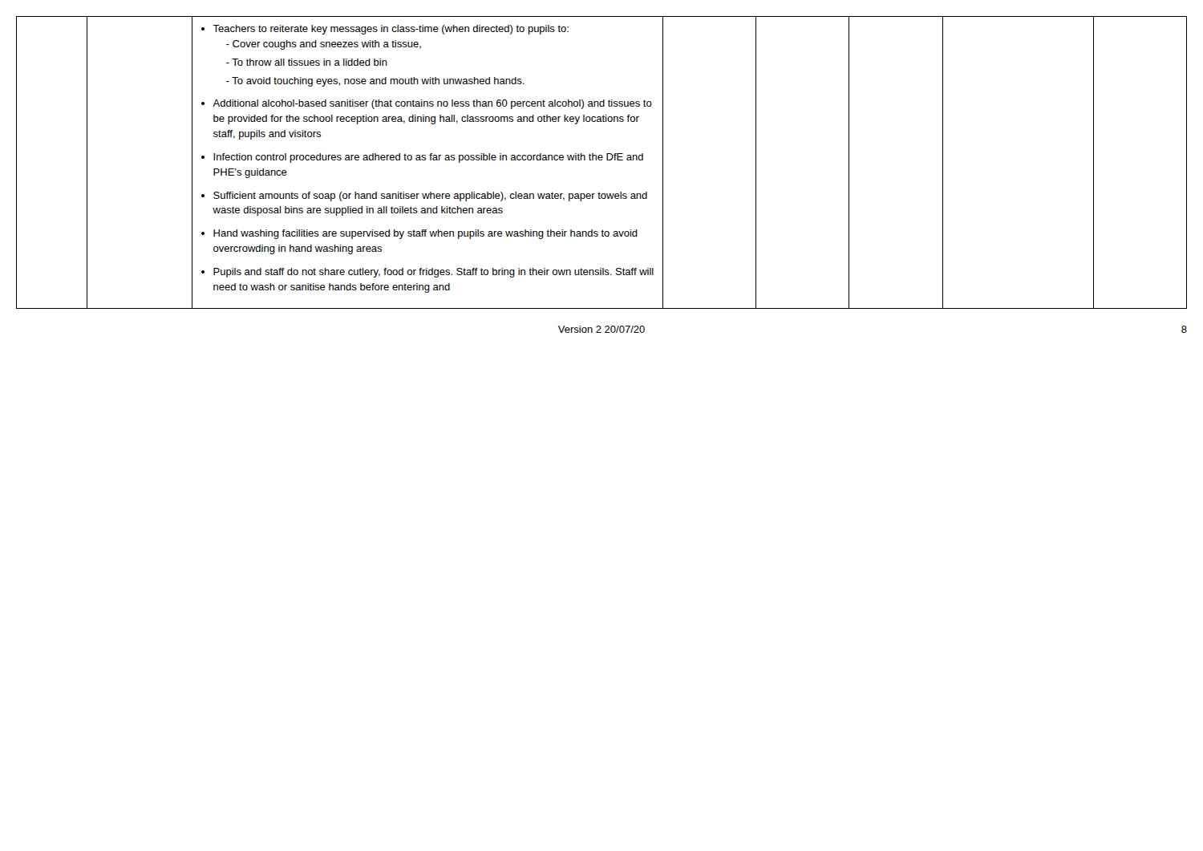| | | Teachers to reiterate key messages in class-time (when directed) to pupils to: Cover coughs and sneezes with a tissue, To throw all tissues in a lidded bin To avoid touching eyes, nose and mouth with unwashed hands. Additional alcohol-based sanitiser (that contains no less than 60 percent alcohol) and tissues to be provided for the school reception area, dining hall, classrooms and other key locations for staff, pupils and visitors Infection control procedures are adhered to as far as possible in accordance with the DfE and PHE’s guidance Sufficient amounts of soap (or hand sanitiser where applicable), clean water, paper towels and waste disposal bins are supplied in all toilets and kitchen areas Hand washing facilities are supervised by staff when pupils are washing their hands to avoid overcrowding in hand washing areas Pupils and staff do not share cutlery, food or fridges. Staff to bring in their own utensils. Staff will need to wash or sanitise hands before entering and | | | | | |
Version 2 20/07/20 8